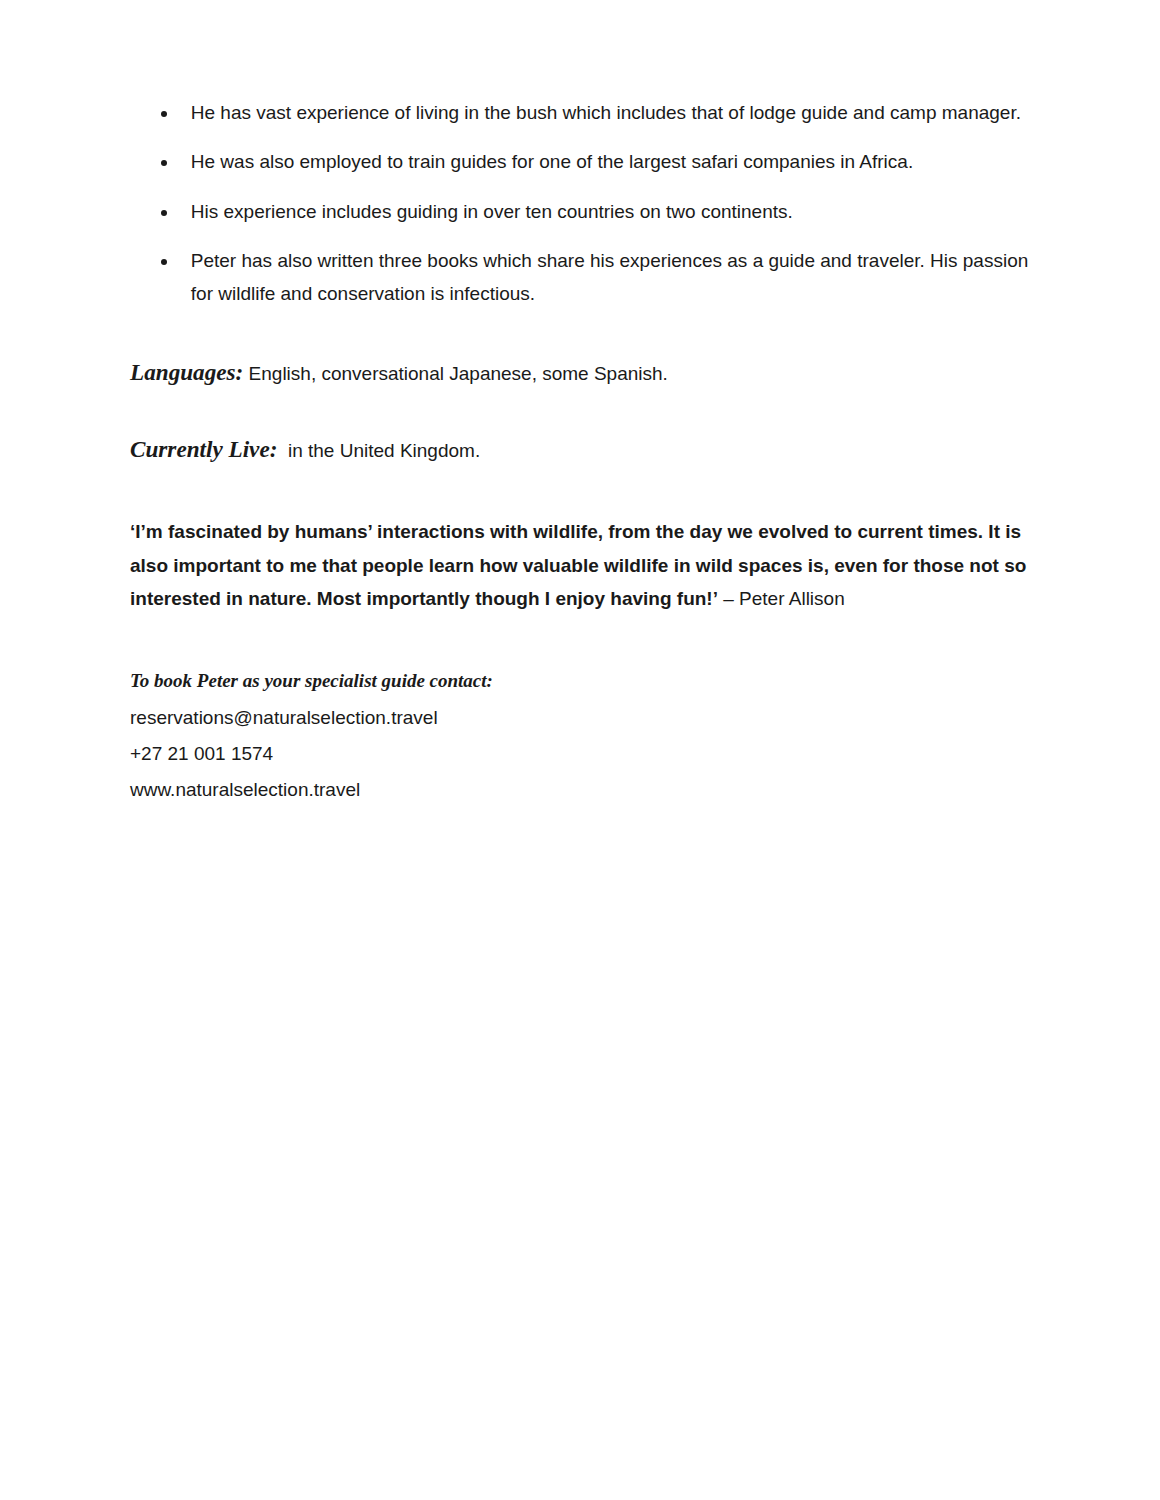He has vast experience of living in the bush which includes that of lodge guide and camp manager.
He was also employed to train guides for one of the largest safari companies in Africa.
His experience includes guiding in over ten countries on two continents.
Peter has also written three books which share his experiences as a guide and traveler. His passion for wildlife and conservation is infectious.
Languages: English, conversational Japanese, some Spanish.
Currently Live: in the United Kingdom.
‘I’m fascinated by humans’ interactions with wildlife, from the day we evolved to current times. It is also important to me that people learn how valuable wildlife in wild spaces is, even for those not so interested in nature. Most importantly though I enjoy having fun!’ – Peter Allison
To book Peter as your specialist guide contact:
reservations@naturalselection.travel
+27 21 001 1574
www.naturalselection.travel